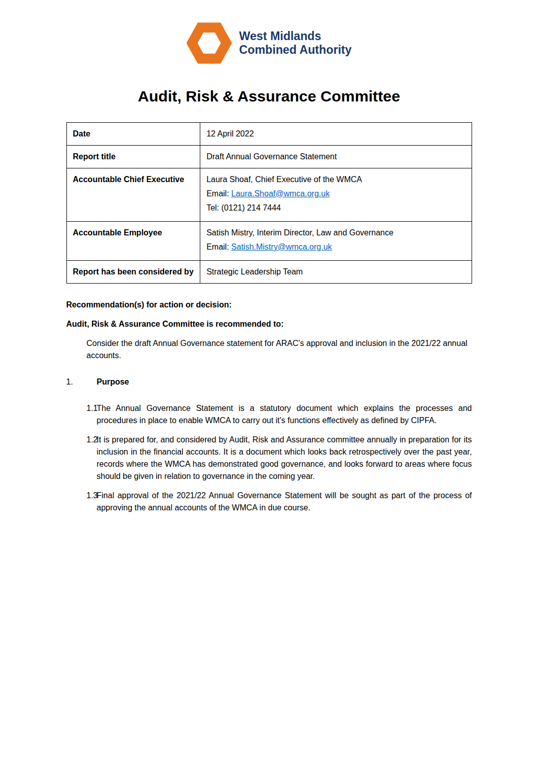West Midlands
Combined Authority
Audit, Risk & Assurance Committee
| Date | 12 April 2022 |
| Report title | Draft Annual Governance Statement |
| Accountable Chief Executive | Laura Shoaf, Chief Executive of the WMCA Email: Laura.Shoaf@wmca.org.uk Tel: (0121) 214 7444 |
| Accountable Employee | Satish Mistry, Interim Director, Law and Governance Email: Satish.Mistry@wmca.org.uk |
| Report has been considered by | Strategic Leadership Team |
Recommendation(s) for action or decision:
Audit, Risk & Assurance Committee is recommended to:
Consider the draft Annual Governance statement for ARAC's approval and inclusion in the 2021/22 annual accounts.
1. Purpose
1.1 The Annual Governance Statement is a statutory document which explains the processes and procedures in place to enable WMCA to carry out it's functions effectively as defined by CIPFA.
1.2 It is prepared for, and considered by Audit, Risk and Assurance committee annually in preparation for its inclusion in the financial accounts. It is a document which looks back retrospectively over the past year, records where the WMCA has demonstrated good governance, and looks forward to areas where focus should be given in relation to governance in the coming year.
1.3 Final approval of the 2021/22 Annual Governance Statement will be sought as part of the process of approving the annual accounts of the WMCA in due course.